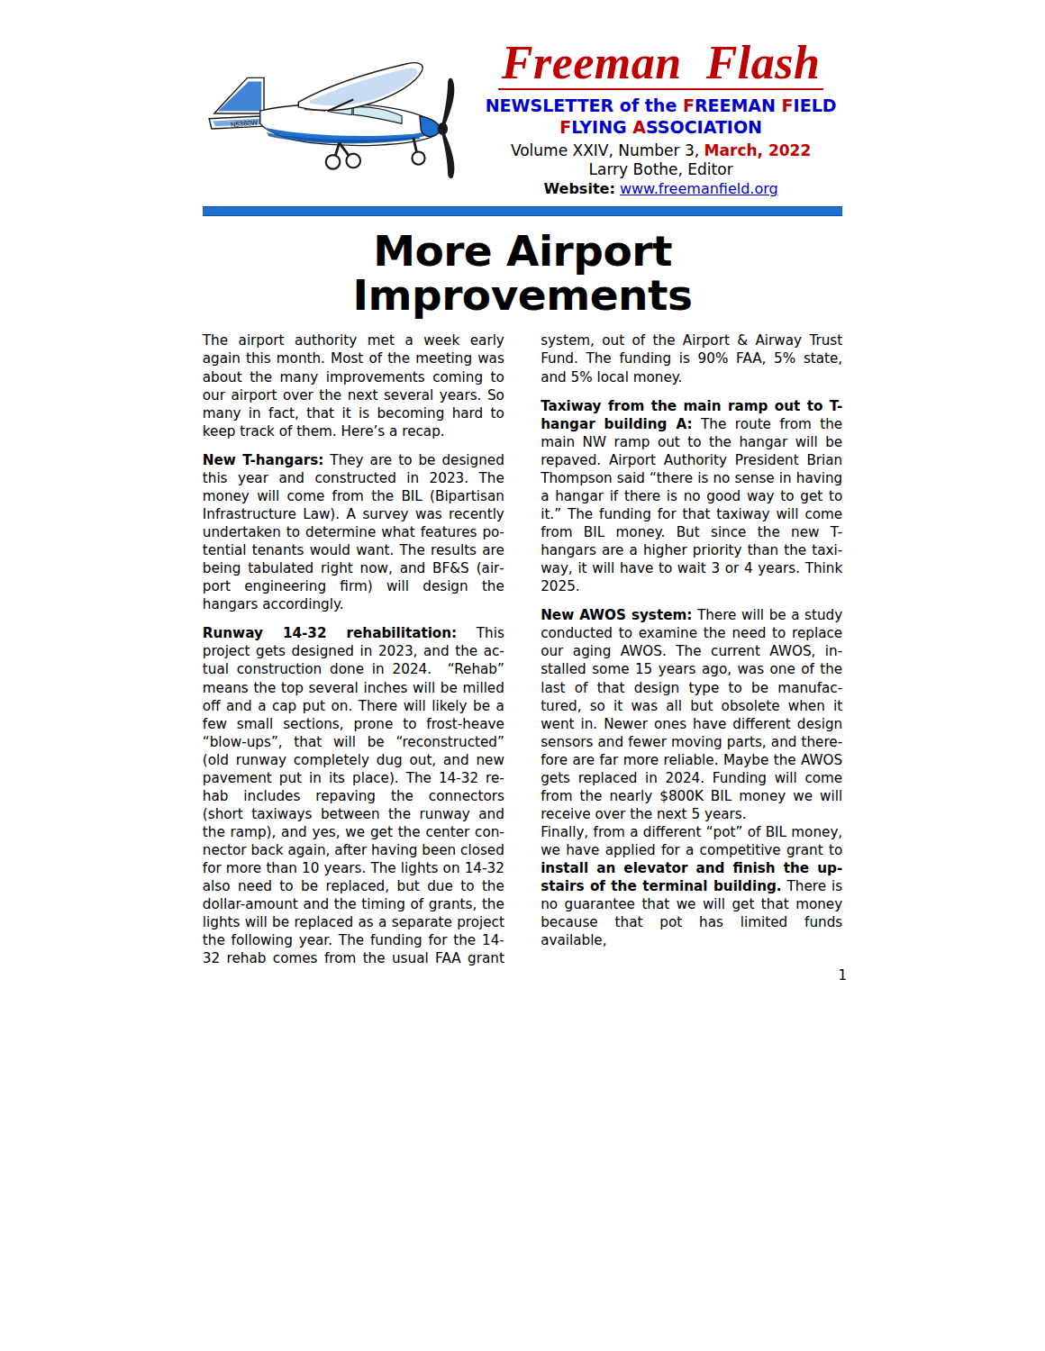N5380W
Freeman Flash
NEWSLETTER of the FREEMAN FIELD
FLYING ASSOCIATION
Volume XXIV, Number 3, March, 2022
Larry Bothe, Editor
Website: www.freemanfield.org
More Airport Improvements
The airport authority met a week early again this month. Most of the meeting was about the many improvements coming to our airport over the next several years. So many in fact, that it is becoming hard to keep track of them. Here’s a recap.
New T-hangars: They are to be designed this year and constructed in 2023. The money will come from the BIL (Bipartisan Infrastructure Law). A survey was recently undertaken to determine what features potential tenants would want. The results are being tabulated right now, and BF&S (airport engineering firm) will design the hangars accordingly.
Runway 14-32 rehabilitation: This project gets designed in 2023, and the actual construction done in 2024. “Rehab” means the top several inches will be milled off and a cap put on. There will likely be a few small sections, prone to frost-heave “blow-ups”, that will be “reconstructed” (old runway completely dug out, and new pavement put in its place). The 14-32 rehab includes repaving the connectors (short taxiways between the runway and the ramp), and yes, we get the center connector back again, after having been closed for more than 10 years. The lights on 14-32 also need to be replaced, but due to the dollar-amount and the timing of grants, the lights will be replaced as a separate project the following year. The funding for the 14-32 rehab comes from the usual FAA grant system, out of the Airport & Airway Trust Fund. The funding is 90% FAA, 5% state, and 5% local money.
Taxiway from the main ramp out to T-hangar building A: The route from the main NW ramp out to the hangar will be repaved. Airport Authority President Brian Thompson said “there is no sense in having a hangar if there is no good way to get to it.” The funding for that taxiway will come from BIL money. But since the new T-hangars are a higher priority than the taxiway, it will have to wait 3 or 4 years. Think 2025.
New AWOS system: There will be a study conducted to examine the need to replace our aging AWOS. The current AWOS, installed some 15 years ago, was one of the last of that design type to be manufactured, so it was all but obsolete when it went in. Newer ones have different design sensors and fewer moving parts, and therefore are far more reliable. Maybe the AWOS gets replaced in 2024. Funding will come from the nearly $800K BIL money we will receive over the next 5 years.
Finally, from a different “pot” of BIL money, we have applied for a competitive grant to install an elevator and finish the upstairs of the terminal building. There is no guarantee that we will get that money because that pot has limited funds available,
1